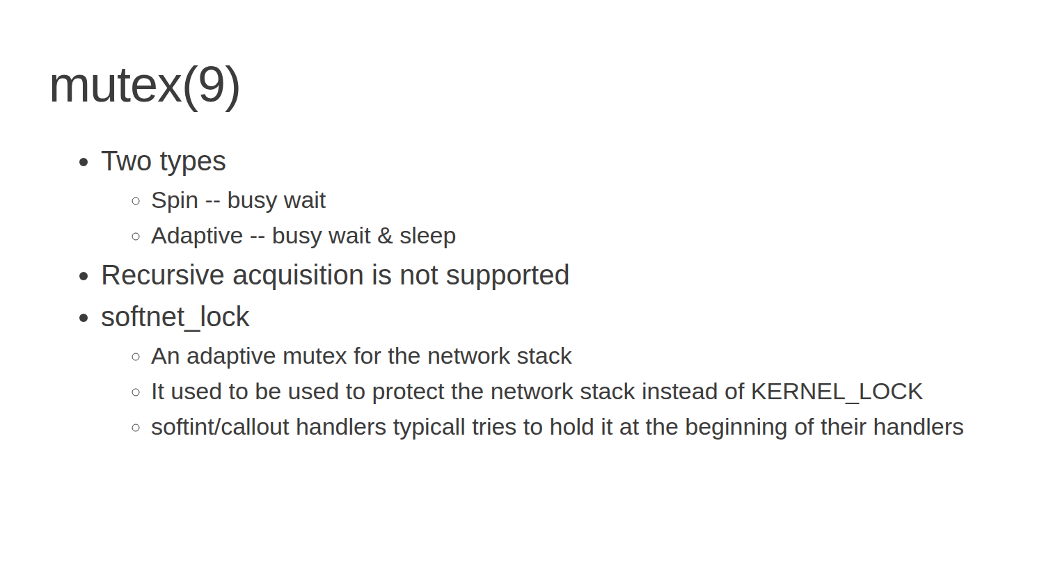mutex(9)
Two types
Spin -- busy wait
Adaptive -- busy wait & sleep
Recursive acquisition is not supported
softnet_lock
An adaptive mutex for the network stack
It used to be used to protect the network stack instead of KERNEL_LOCK
softint/callout handlers typicall tries to hold it at the beginning of their handlers